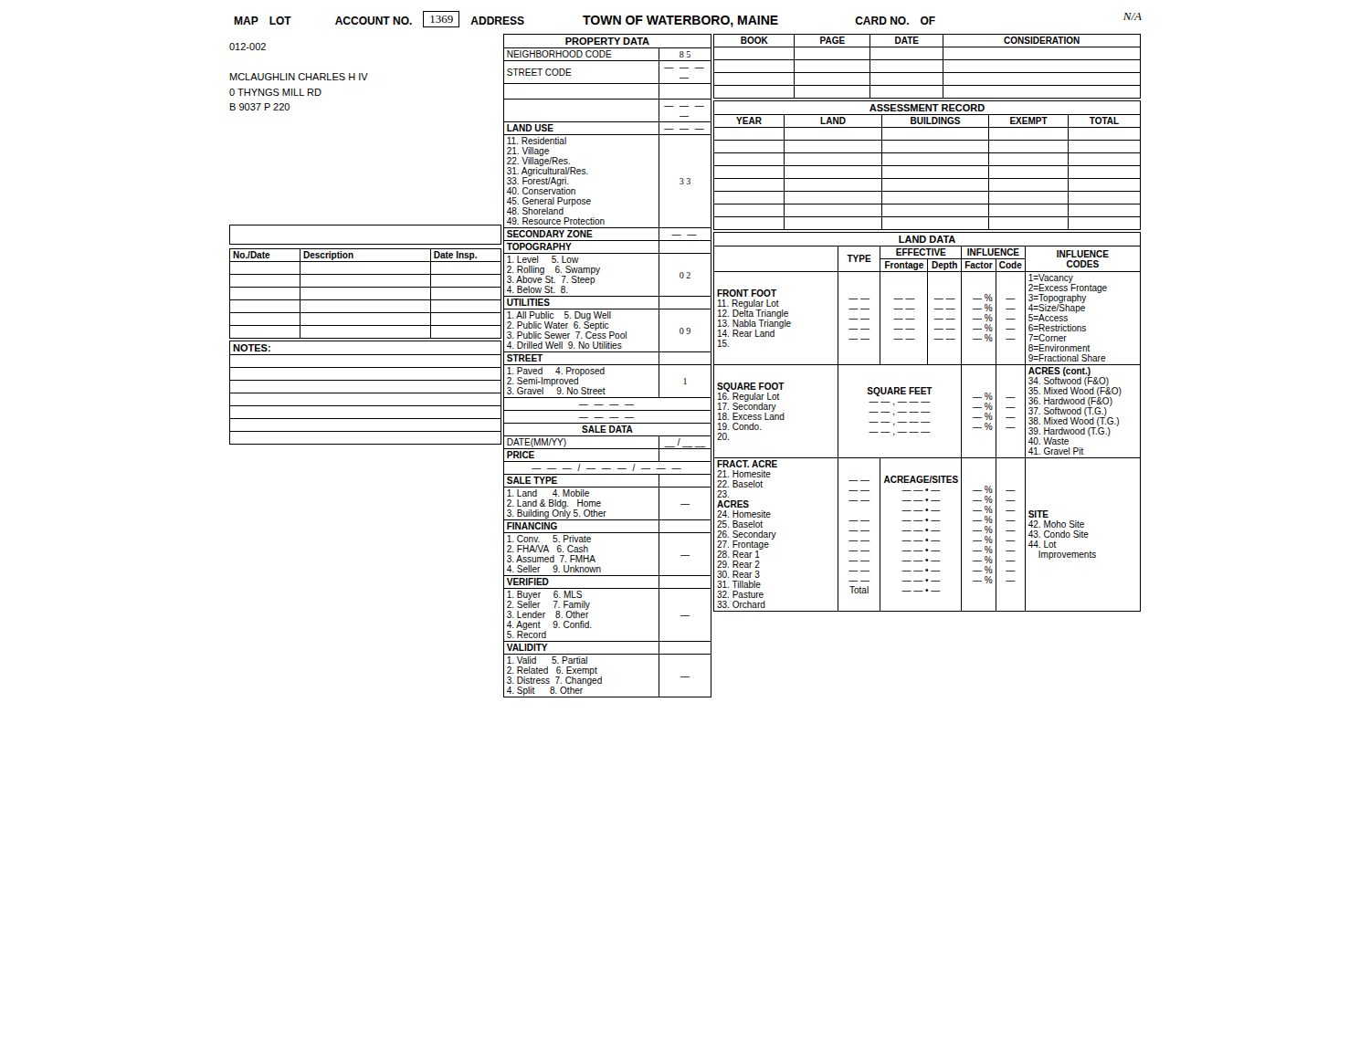N/A
| MAP | LOT | ACCOUNT NO. | 1369 | ADDRESS | | TOWN OF WATERBORO, MAINE | | CARD NO. | OF |
| 012-002 MCLAUGHLIN CHARLES H IV 0 THYNGS MILL RD B 9037 P 220 / No./Date / Description / Date Insp. / / NOTES: / | / PROPERTY DATA / / NEIGHBORHOOD CODE / 8 5 / / STREET CODE / — — — — / / / — — — — / / LAND USE / — — — / / 11. Residential 21. Village 22. Village/Res. 31. Agricultural/Res. 33. Forest/Agri. 40. Conservation 45. General Purpose 48. Shoreland 49. Resource Protection / 3 3 / / SECONDARY ZONE / — — / / TOPOGRAPHY / / / 1. Level 5. Low 2. Rolling 6. Swampy 3. Above St. 7. Steep 4. Below St. 8. / 0 2 / / UTILITIES / / / 1. All Public 5. Dug Well 2. Public Water 6. Septic 3. Public Sewer 7. Cess Pool 4. Drilled Well 9. No Utilities / 0 9 / / STREET / / / 1. Paved 4. Proposed 2. Semi-Improved 3. Gravel 9. No Street / 1 / / — — — — / / — — — — / / SALE DATA / / DATE(MM/YY) / __ / __ __ / / PRICE / / / — — — / — — — / — — — / / SALE TYPE / / / 1. Land 4. Mobile 2. Land & Bldg. Home 3. Building Only 5. Other / — / / FINANCING / / / 1. Conv. 5. Private 2. FHA/VA 6. Cash 3. Assumed 7. FMHA 4. Seller 9. Unknown / — / / VERIFIED / / / 1. Buyer 6. MLS 2. Seller 7. Family 3. Lender 8. Other 4. Agent 9. Confid. 5. Record / — / / VALIDITY / / / 1. Valid 5. Partial 2. Related 6. Exempt 3. Distress 7. Changed 4. Split 8. Other / — / | / BOOK / PAGE / DATE / CONSIDERATION / / ASSESSMENT RECORD / / YEAR / LAND / BUILDINGS / EXEMPT / TOTAL / / LAND DATA / / / TYPE / EFFECTIVE / INFLUENCE / INFLUENCE CODES / / Frontage / Depth / Factor / Code / / FRONT FOOT 11. Regular Lot 12. Delta Triangle 13. Nabla Triangle 14. Rear Land 15. / — — — — — — — — — — / — — — — — — — — — — / — — — — — — — — — — / — % — % — % — % — % / — — — — — / 1=Vacancy 2=Excess Frontage 3=Topography 4=Size/Shape 5=Access 6=Restrictions 7=Corner 8=Environment 9=Fractional Share / / SQUARE FOOT 16. Regular Lot 17. Secondary 18. Excess Land 19. Condo. 20. / SQUARE FEET — — , — — — — — , — — — — — , — — — — — , — — — / — % — % — % — % / — — — — / ACRES (cont.) 34. Softwood (F&O) 35. Mixed Wood (F&O) 36. Hardwood (F&O) 37. Softwood (T.G.) 38. Mixed Wood (T.G.) 39. Hardwood (T.G.) 40. Waste 41. Gravel Pit / / FRACT. ACRE 21. Homesite 22. Baselot 23. ACRES 24. Homesite 25. Baselot 26. Secondary 27. Frontage 28. Rear 1 29. Rear 2 30. Rear 3 31. Tillable 32. Pasture 33. Orchard / — — — — — — — — — — — — — — — — — — — — Total / ACREAGE/SITES — — • — — — • — — — • — — — • — — — • — — — • — — — • — — — • — — — • — — — • — — — • — / — % — % — % — % — % — % — % — % — % — % / — — — — — — — — — — / SITE 42. Moho Site 43. Condo Site 44. Lot Improvements / |